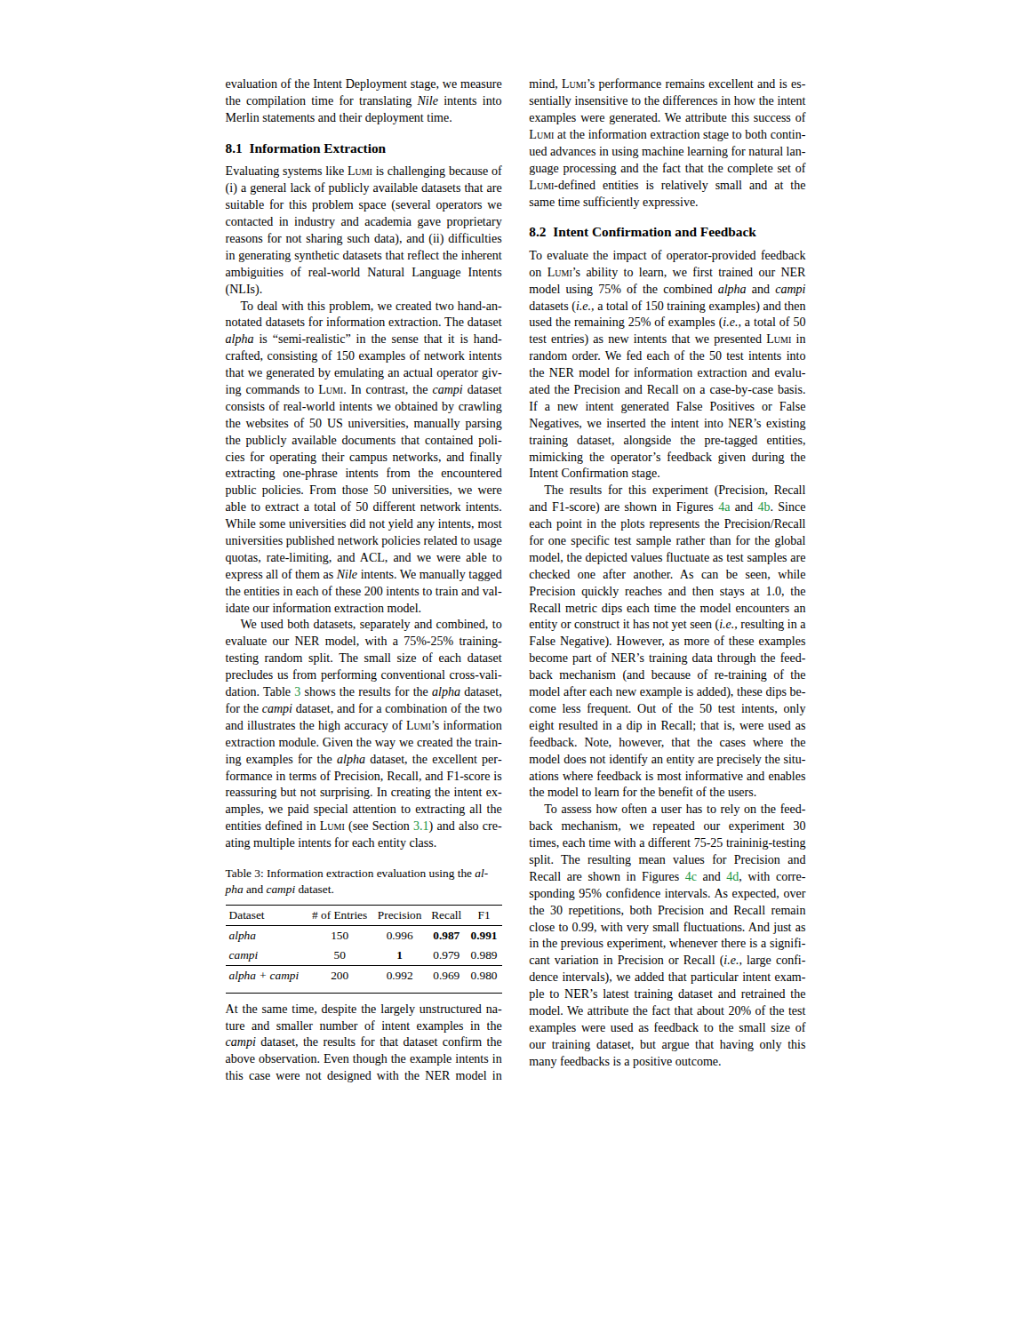evaluation of the Intent Deployment stage, we measure the compilation time for translating Nile intents into Merlin statements and their deployment time.
8.1 Information Extraction
Evaluating systems like Lumi is challenging because of (i) a general lack of publicly available datasets that are suitable for this problem space (several operators we contacted in industry and academia gave proprietary reasons for not sharing such data), and (ii) difficulties in generating synthetic datasets that reflect the inherent ambiguities of real-world Natural Language Intents (NLIs).
To deal with this problem, we created two hand-annotated datasets for information extraction. The dataset alpha is “semi-realistic” in the sense that it is hand-crafted, consisting of 150 examples of network intents that we generated by emulating an actual operator giving commands to Lumi. In contrast, the campi dataset consists of real-world intents we obtained by crawling the websites of 50 US universities, manually parsing the publicly available documents that contained policies for operating their campus networks, and finally extracting one-phrase intents from the encountered public policies. From those 50 universities, we were able to extract a total of 50 different network intents. While some universities did not yield any intents, most universities published network policies related to usage quotas, rate-limiting, and ACL, and we were able to express all of them as Nile intents. We manually tagged the entities in each of these 200 intents to train and validate our information extraction model.
We used both datasets, separately and combined, to evaluate our NER model, with a 75%-25% training-testing random split. The small size of each dataset precludes us from performing conventional cross-validation. Table 3 shows the results for the alpha dataset, for the campi dataset, and for a combination of the two and illustrates the high accuracy of Lumi’s information extraction module. Given the way we created the training examples for the alpha dataset, the excellent performance in terms of Precision, Recall, and F1-score is reassuring but not surprising. In creating the intent examples, we paid special attention to extracting all the entities defined in Lumi (see Section 3.1) and also creating multiple intents for each entity class.
Table 3: Information extraction evaluation using the alpha and campi dataset.
| Dataset | # of Entries | Precision | Recall | F1 |
| --- | --- | --- | --- | --- |
| alpha | 150 | 0.996 | 0.987 | 0.991 |
| campi | 50 | 1 | 0.979 | 0.989 |
| alpha + campi | 200 | 0.992 | 0.969 | 0.980 |
At the same time, despite the largely unstructured nature and smaller number of intent examples in the campi dataset, the results for that dataset confirm the above observation. Even though the example intents in this case were not designed with the NER model in mind, Lumi’s performance remains excellent and is essentially insensitive to the differences in how the intent examples were generated. We attribute this success of Lumi at the information extraction stage to both continued advances in using machine learning for natural language processing and the fact that the complete set of Lumi-defined entities is relatively small and at the same time sufficiently expressive.
8.2 Intent Confirmation and Feedback
To evaluate the impact of operator-provided feedback on Lumi’s ability to learn, we first trained our NER model using 75% of the combined alpha and campi datasets (i.e., a total of 150 training examples) and then used the remaining 25% of examples (i.e., a total of 50 test entries) as new intents that we presented Lumi in random order. We fed each of the 50 test intents into the NER model for information extraction and evaluated the Precision and Recall on a case-by-case basis. If a new intent generated False Positives or False Negatives, we inserted the intent into NER’s existing training dataset, alongside the pre-tagged entities, mimicking the operator’s feedback given during the Intent Confirmation stage.
The results for this experiment (Precision, Recall and F1-score) are shown in Figures 4a and 4b. Since each point in the plots represents the Precision/Recall for one specific test sample rather than for the global model, the depicted values fluctuate as test samples are checked one after another. As can be seen, while Precision quickly reaches and then stays at 1.0, the Recall metric dips each time the model encounters an entity or construct it has not yet seen (i.e., resulting in a False Negative). However, as more of these examples become part of NER’s training data through the feedback mechanism (and because of re-training of the model after each new example is added), these dips become less frequent. Out of the 50 test intents, only eight resulted in a dip in Recall; that is, were used as feedback. Note, however, that the cases where the model does not identify an entity are precisely the situations where feedback is most informative and enables the model to learn for the benefit of the users.
To assess how often a user has to rely on the feedback mechanism, we repeated our experiment 30 times, each time with a different 75-25 traininig-testing split. The resulting mean values for Precision and Recall are shown in Figures 4c and 4d, with corresponding 95% confidence intervals. As expected, over the 30 repetitions, both Precision and Recall remain close to 0.99, with very small fluctuations. And just as in the previous experiment, whenever there is a significant variation in Precision or Recall (i.e., large confidence intervals), we added that particular intent example to NER’s latest training dataset and retrained the model. We attribute the fact that about 20% of the test examples were used as feedback to the small size of our training dataset, but argue that having only this many feedbacks is a positive outcome.